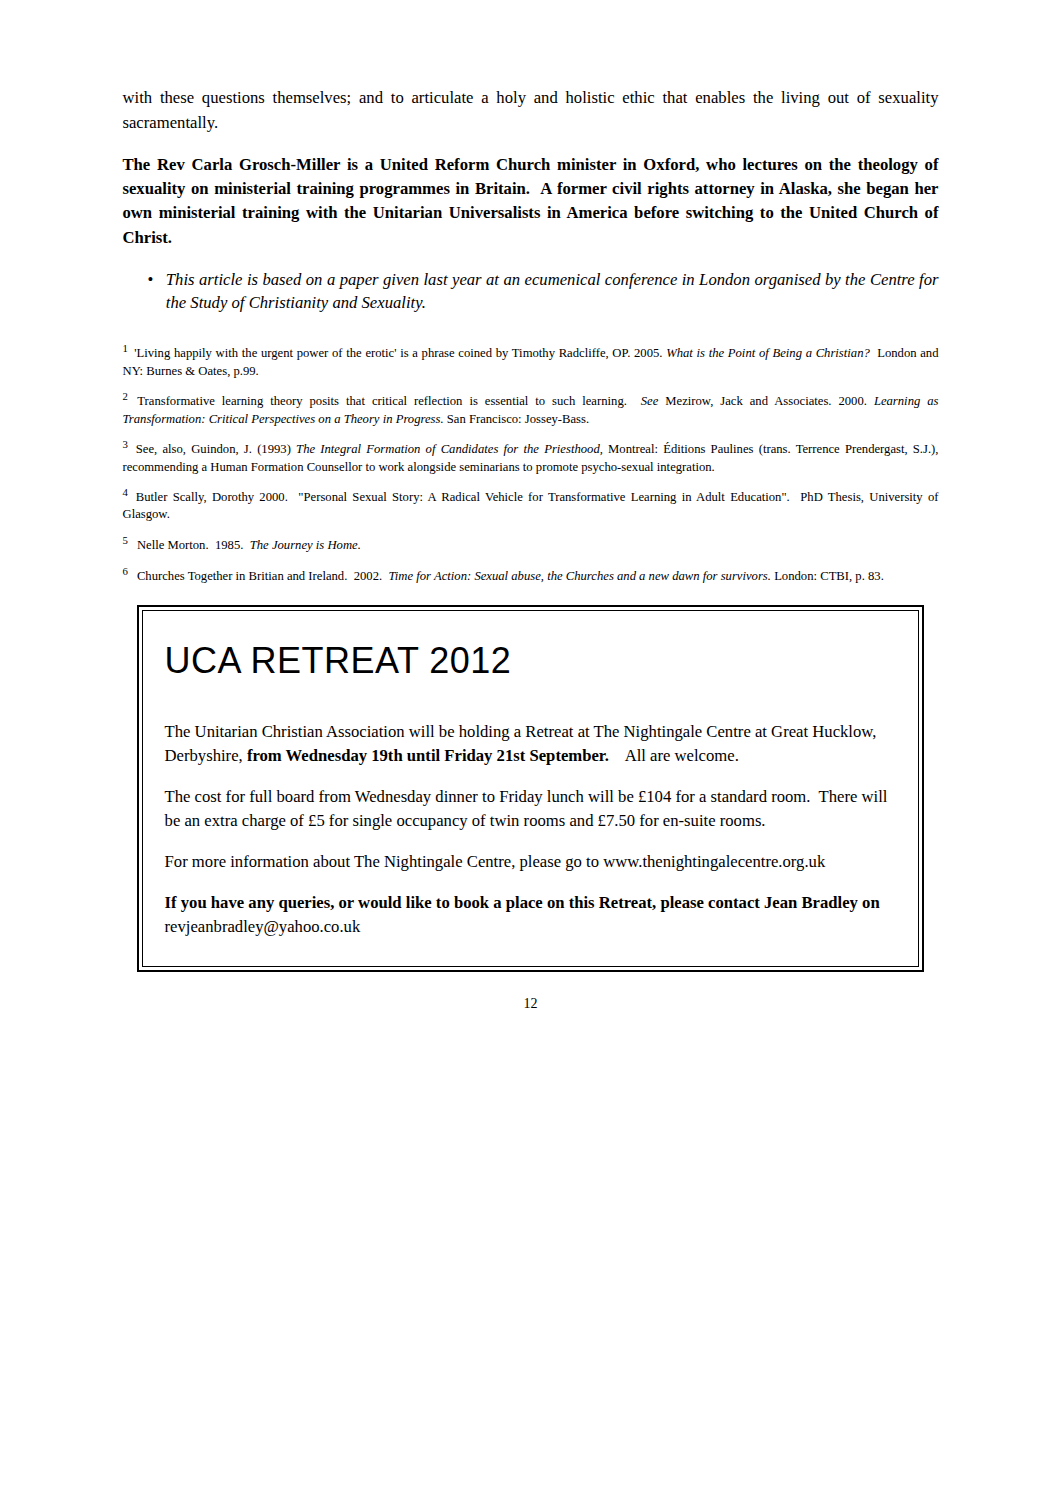with these questions themselves; and to articulate a holy and holistic ethic that enables the living out of sexuality sacramentally.
The Rev Carla Grosch-Miller is a United Reform Church minister in Oxford, who lectures on the theology of sexuality on ministerial training programmes in Britain. A former civil rights attorney in Alaska, she began her own ministerial training with the Unitarian Universalists in America before switching to the United Church of Christ.
This article is based on a paper given last year at an ecumenical conference in London organised by the Centre for the Study of Christianity and Sexuality.
1 'Living happily with the urgent power of the erotic' is a phrase coined by Timothy Radcliffe, OP. 2005. What is the Point of Being a Christian? London and NY: Burnes & Oates, p.99.
2 Transformative learning theory posits that critical reflection is essential to such learning. See Mezirow, Jack and Associates. 2000. Learning as Transformation: Critical Perspectives on a Theory in Progress. San Francisco: Jossey-Bass.
3 See, also, Guindon, J. (1993) The Integral Formation of Candidates for the Priesthood, Montreal: Éditions Paulines (trans. Terrence Prendergast, S.J.), recommending a Human Formation Counsellor to work alongside seminarians to promote psycho-sexual integration.
4 Butler Scally, Dorothy 2000. "Personal Sexual Story: A Radical Vehicle for Transformative Learning in Adult Education". PhD Thesis, University of Glasgow.
5 Nelle Morton. 1985. The Journey is Home.
6 Churches Together in Britian and Ireland. 2002. Time for Action: Sexual abuse, the Churches and a new dawn for survivors. London: CTBI, p. 83.
UCA RETREAT 2012
The Unitarian Christian Association will be holding a Retreat at The Nightingale Centre at Great Hucklow, Derbyshire, from Wednesday 19th until Friday 21st September. All are welcome.
The cost for full board from Wednesday dinner to Friday lunch will be £104 for a standard room. There will be an extra charge of £5 for single occupancy of twin rooms and £7.50 for en-suite rooms.
For more information about The Nightingale Centre, please go to www.thenightingalecentre.org.uk
If you have any queries, or would like to book a place on this Retreat, please contact Jean Bradley on revjeanbradley@yahoo.co.uk
12